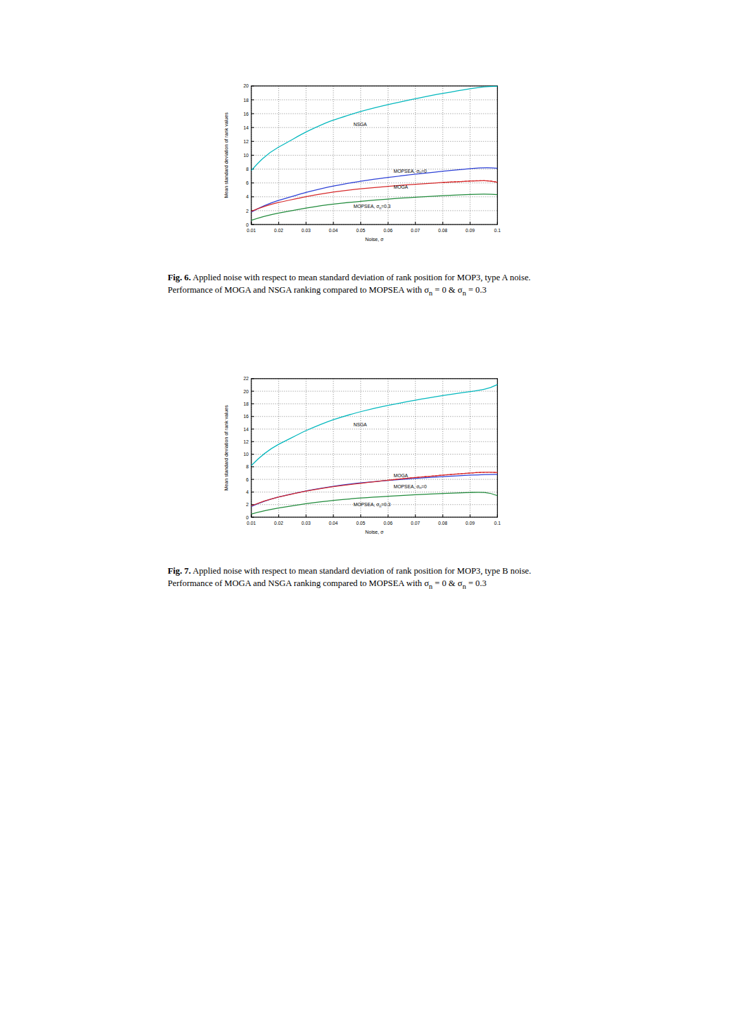0 2 4 6 8 10 12 14 16 18 20 0.01 0.02 0.03 0.04 0.05 0.06 0.07 0.08 0.09 0.1 Noise, σ Mean standard deviation of rank values NSGA MOPSEA, σn=0 MOGA MOPSEA, σn=0.3
Fig. 6. Applied noise with respect to mean standard deviation of rank position for MOP3, type A noise. Performance of MOGA and NSGA ranking compared to MOPSEA with σn = 0 & σn = 0.3
0 2 4 6 8 10 12 14 16 18 20 22 0.01 0.02 0.03 0.04 0.05 0.06 0.07 0.08 0.09 0.1 Noise, σ Mean standard deviation of rank values NSGA MOGA MOPSEA, σn=0 MOPSEA, σn=0.3
Fig. 7. Applied noise with respect to mean standard deviation of rank position for MOP3, type B noise. Performance of MOGA and NSGA ranking compared to MOPSEA with σn = 0 & σn = 0.3